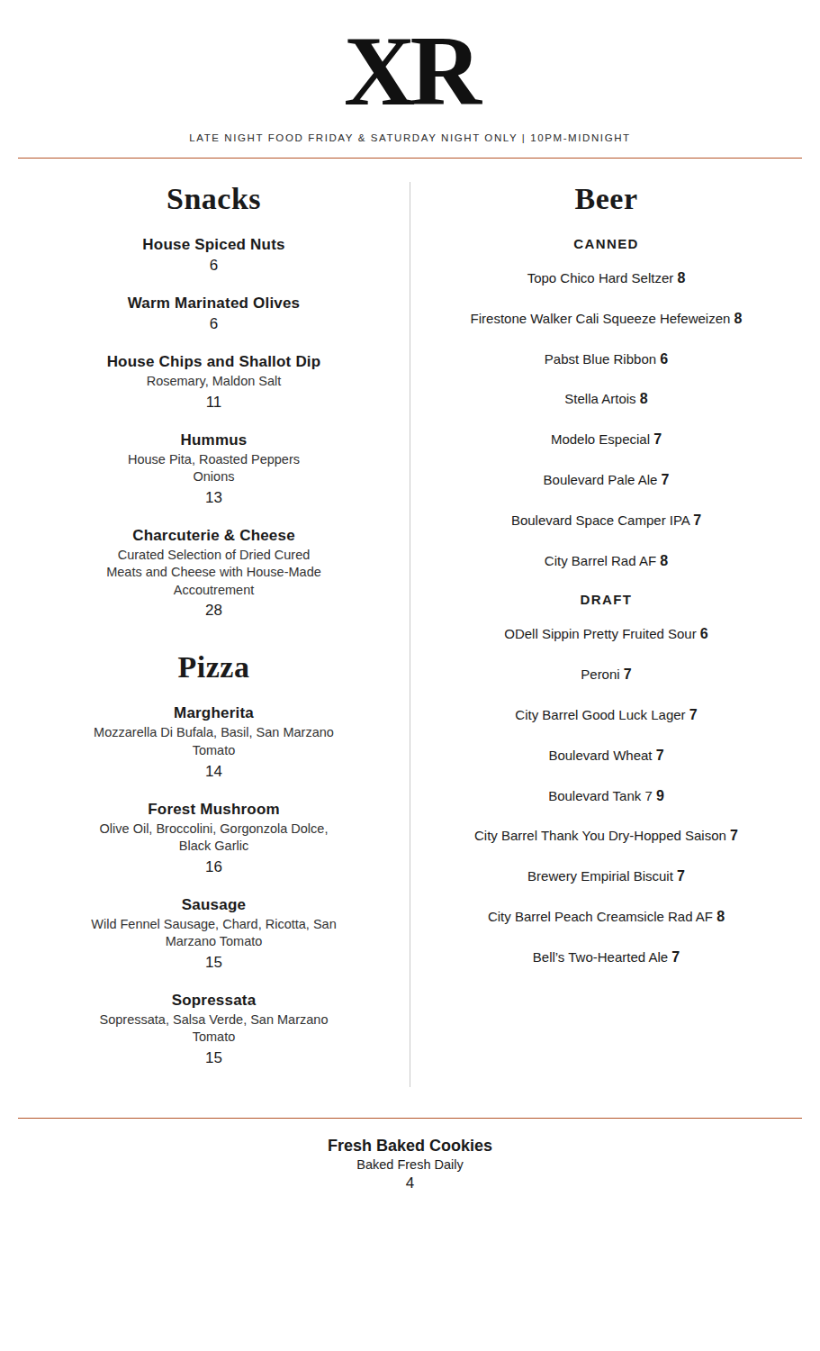XR
LATE NIGHT FOOD FRIDAY & SATURDAY NIGHT ONLY | 10PM-MIDNIGHT
Snacks
House Spiced Nuts
6
Warm Marinated Olives
6
House Chips and Shallot Dip
Rosemary, Maldon Salt
11
Hummus
House Pita, Roasted Peppers
Onions
13
Charcuterie & Cheese
Curated Selection of Dried Cured
Meats and Cheese with House-Made
Accoutrement
28
Pizza
Margherita
Mozzarella Di Bufala, Basil, San Marzano
Tomato
14
Forest Mushroom
Olive Oil, Broccolini, Gorgonzola Dolce,
Black Garlic
16
Sausage
Wild Fennel Sausage, Chard, Ricotta, San
Marzano Tomato
15
Sopressata
Sopressata, Salsa Verde, San Marzano
Tomato
15
Beer
CANNED
Topo Chico Hard Seltzer 8
Firestone Walker Cali Squeeze Hefeweizen 8
Pabst Blue Ribbon 6
Stella Artois 8
Modelo Especial 7
Boulevard Pale Ale 7
Boulevard Space Camper IPA 7
City Barrel Rad AF 8
DRAFT
ODell Sippin Pretty Fruited Sour 6
Peroni 7
City Barrel Good Luck Lager 7
Boulevard Wheat 7
Boulevard Tank 7 9
City Barrel Thank You Dry-Hopped Saison 7
Brewery Empirial Biscuit 7
City Barrel Peach Creamsicle Rad AF 8
Bell’s Two-Hearted Ale 7
Fresh Baked Cookies
Baked Fresh Daily
4